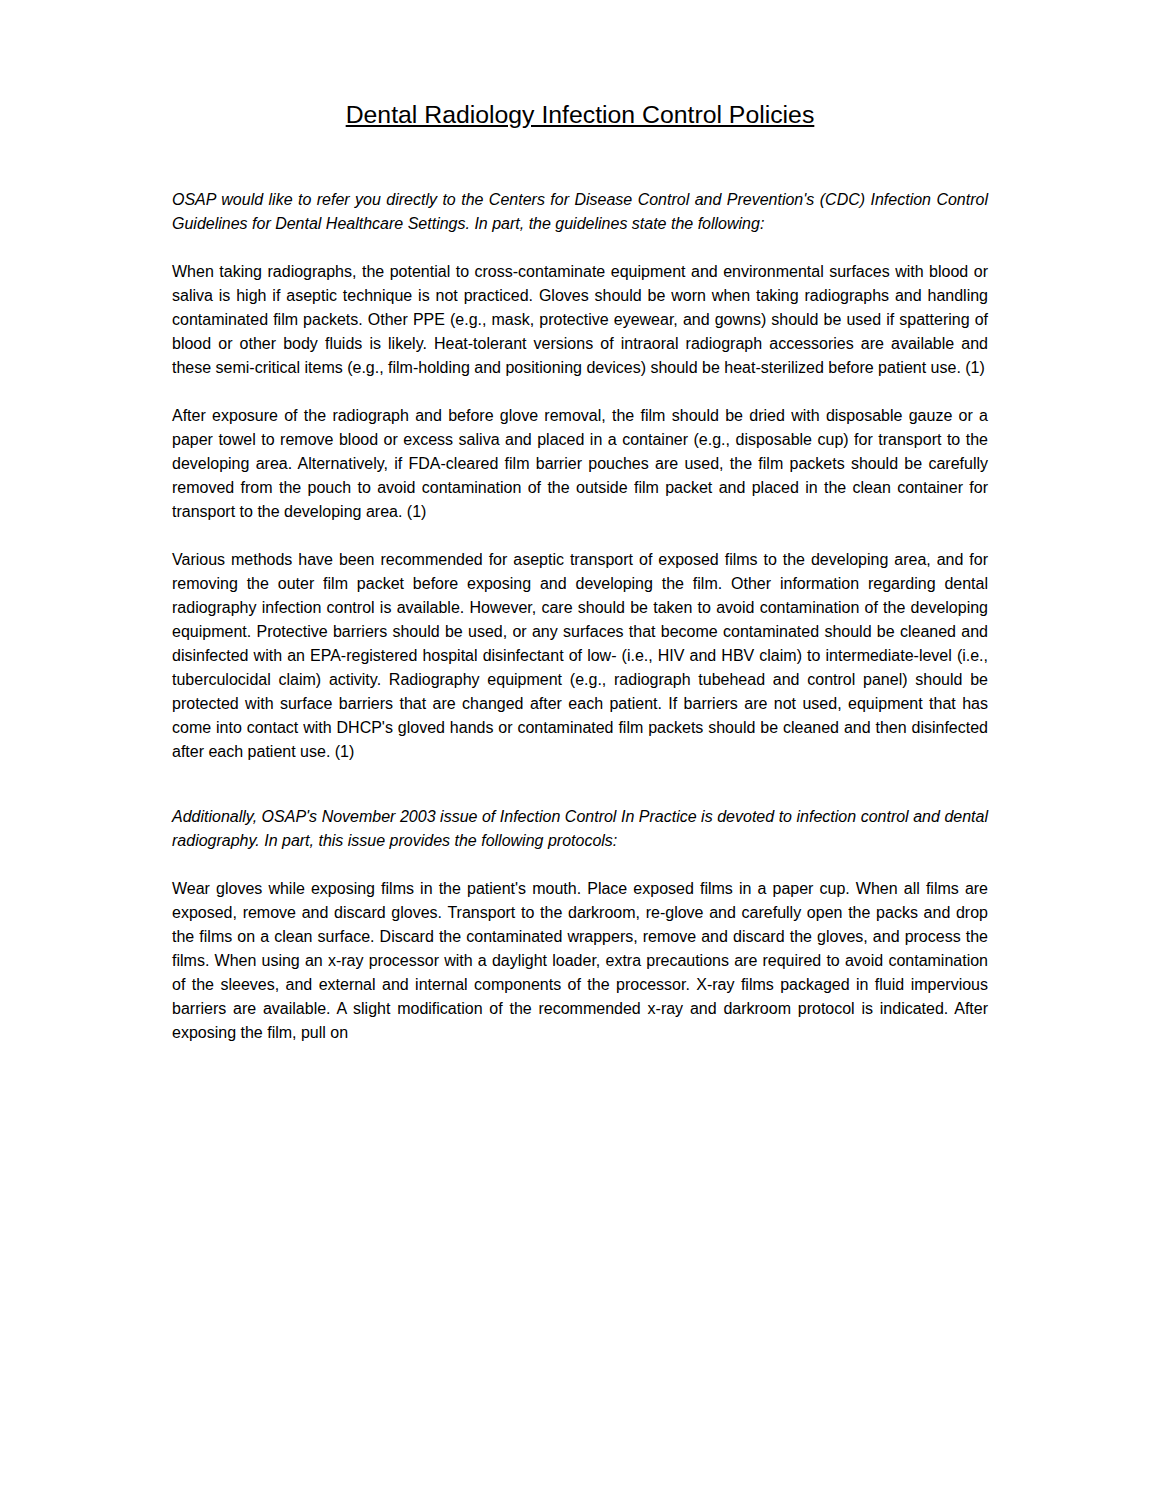Dental Radiology Infection Control Policies
OSAP would like to refer you directly to the Centers for Disease Control and Prevention's (CDC) Infection Control Guidelines for Dental Healthcare Settings. In part, the guidelines state the following:
When taking radiographs, the potential to cross-contaminate equipment and environmental surfaces with blood or saliva is high if aseptic technique is not practiced. Gloves should be worn when taking radiographs and handling contaminated film packets. Other PPE (e.g., mask, protective eyewear, and gowns) should be used if spattering of blood or other body fluids is likely. Heat-tolerant versions of intraoral radiograph accessories are available and these semi-critical items (e.g., film-holding and positioning devices) should be heat-sterilized before patient use. (1)
After exposure of the radiograph and before glove removal, the film should be dried with disposable gauze or a paper towel to remove blood or excess saliva and placed in a container (e.g., disposable cup) for transport to the developing area. Alternatively, if FDA-cleared film barrier pouches are used, the film packets should be carefully removed from the pouch to avoid contamination of the outside film packet and placed in the clean container for transport to the developing area. (1)
Various methods have been recommended for aseptic transport of exposed films to the developing area, and for removing the outer film packet before exposing and developing the film. Other information regarding dental radiography infection control is available. However, care should be taken to avoid contamination of the developing equipment. Protective barriers should be used, or any surfaces that become contaminated should be cleaned and disinfected with an EPA-registered hospital disinfectant of low- (i.e., HIV and HBV claim) to intermediate-level (i.e., tuberculocidal claim) activity. Radiography equipment (e.g., radiograph tubehead and control panel) should be protected with surface barriers that are changed after each patient. If barriers are not used, equipment that has come into contact with DHCP's gloved hands or contaminated film packets should be cleaned and then disinfected after each patient use. (1)
Additionally, OSAP's November 2003 issue of Infection Control In Practice is devoted to infection control and dental radiography. In part, this issue provides the following protocols:
Wear gloves while exposing films in the patient's mouth. Place exposed films in a paper cup. When all films are exposed, remove and discard gloves. Transport to the darkroom, re-glove and carefully open the packs and drop the films on a clean surface. Discard the contaminated wrappers, remove and discard the gloves, and process the films. When using an x-ray processor with a daylight loader, extra precautions are required to avoid contamination of the sleeves, and external and internal components of the processor. X-ray films packaged in fluid impervious barriers are available. A slight modification of the recommended x-ray and darkroom protocol is indicated. After exposing the film, pull on